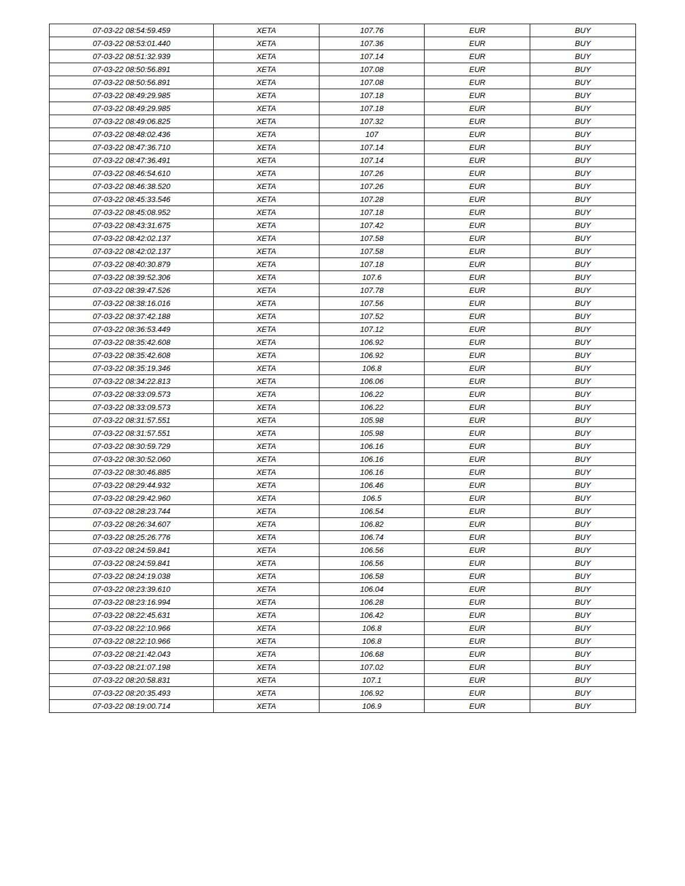| 07-03-22 08:54:59.459 | XETA | 107.76 | EUR | BUY |
| 07-03-22 08:53:01.440 | XETA | 107.36 | EUR | BUY |
| 07-03-22 08:51:32.939 | XETA | 107.14 | EUR | BUY |
| 07-03-22 08:50:56.891 | XETA | 107.08 | EUR | BUY |
| 07-03-22 08:50:56.891 | XETA | 107.08 | EUR | BUY |
| 07-03-22 08:49:29.985 | XETA | 107.18 | EUR | BUY |
| 07-03-22 08:49:29.985 | XETA | 107.18 | EUR | BUY |
| 07-03-22 08:49:06.825 | XETA | 107.32 | EUR | BUY |
| 07-03-22 08:48:02.436 | XETA | 107 | EUR | BUY |
| 07-03-22 08:47:36.710 | XETA | 107.14 | EUR | BUY |
| 07-03-22 08:47:36.491 | XETA | 107.14 | EUR | BUY |
| 07-03-22 08:46:54.610 | XETA | 107.26 | EUR | BUY |
| 07-03-22 08:46:38.520 | XETA | 107.26 | EUR | BUY |
| 07-03-22 08:45:33.546 | XETA | 107.28 | EUR | BUY |
| 07-03-22 08:45:08.952 | XETA | 107.18 | EUR | BUY |
| 07-03-22 08:43:31.675 | XETA | 107.42 | EUR | BUY |
| 07-03-22 08:42:02.137 | XETA | 107.58 | EUR | BUY |
| 07-03-22 08:42:02.137 | XETA | 107.58 | EUR | BUY |
| 07-03-22 08:40:30.879 | XETA | 107.18 | EUR | BUY |
| 07-03-22 08:39:52.306 | XETA | 107.6 | EUR | BUY |
| 07-03-22 08:39:47.526 | XETA | 107.78 | EUR | BUY |
| 07-03-22 08:38:16.016 | XETA | 107.56 | EUR | BUY |
| 07-03-22 08:37:42.188 | XETA | 107.52 | EUR | BUY |
| 07-03-22 08:36:53.449 | XETA | 107.12 | EUR | BUY |
| 07-03-22 08:35:42.608 | XETA | 106.92 | EUR | BUY |
| 07-03-22 08:35:42.608 | XETA | 106.92 | EUR | BUY |
| 07-03-22 08:35:19.346 | XETA | 106.8 | EUR | BUY |
| 07-03-22 08:34:22.813 | XETA | 106.06 | EUR | BUY |
| 07-03-22 08:33:09.573 | XETA | 106.22 | EUR | BUY |
| 07-03-22 08:33:09.573 | XETA | 106.22 | EUR | BUY |
| 07-03-22 08:31:57.551 | XETA | 105.98 | EUR | BUY |
| 07-03-22 08:31:57.551 | XETA | 105.98 | EUR | BUY |
| 07-03-22 08:30:59.729 | XETA | 106.16 | EUR | BUY |
| 07-03-22 08:30:52.060 | XETA | 106.16 | EUR | BUY |
| 07-03-22 08:30:46.885 | XETA | 106.16 | EUR | BUY |
| 07-03-22 08:29:44.932 | XETA | 106.46 | EUR | BUY |
| 07-03-22 08:29:42.960 | XETA | 106.5 | EUR | BUY |
| 07-03-22 08:28:23.744 | XETA | 106.54 | EUR | BUY |
| 07-03-22 08:26:34.607 | XETA | 106.82 | EUR | BUY |
| 07-03-22 08:25:26.776 | XETA | 106.74 | EUR | BUY |
| 07-03-22 08:24:59.841 | XETA | 106.56 | EUR | BUY |
| 07-03-22 08:24:59.841 | XETA | 106.56 | EUR | BUY |
| 07-03-22 08:24:19.038 | XETA | 106.58 | EUR | BUY |
| 07-03-22 08:23:39.610 | XETA | 106.04 | EUR | BUY |
| 07-03-22 08:23:16.994 | XETA | 106.28 | EUR | BUY |
| 07-03-22 08:22:45.631 | XETA | 106.42 | EUR | BUY |
| 07-03-22 08:22:10.966 | XETA | 106.8 | EUR | BUY |
| 07-03-22 08:22:10.966 | XETA | 106.8 | EUR | BUY |
| 07-03-22 08:21:42.043 | XETA | 106.68 | EUR | BUY |
| 07-03-22 08:21:07.198 | XETA | 107.02 | EUR | BUY |
| 07-03-22 08:20:58.831 | XETA | 107.1 | EUR | BUY |
| 07-03-22 08:20:35.493 | XETA | 106.92 | EUR | BUY |
| 07-03-22 08:19:00.714 | XETA | 106.9 | EUR | BUY |